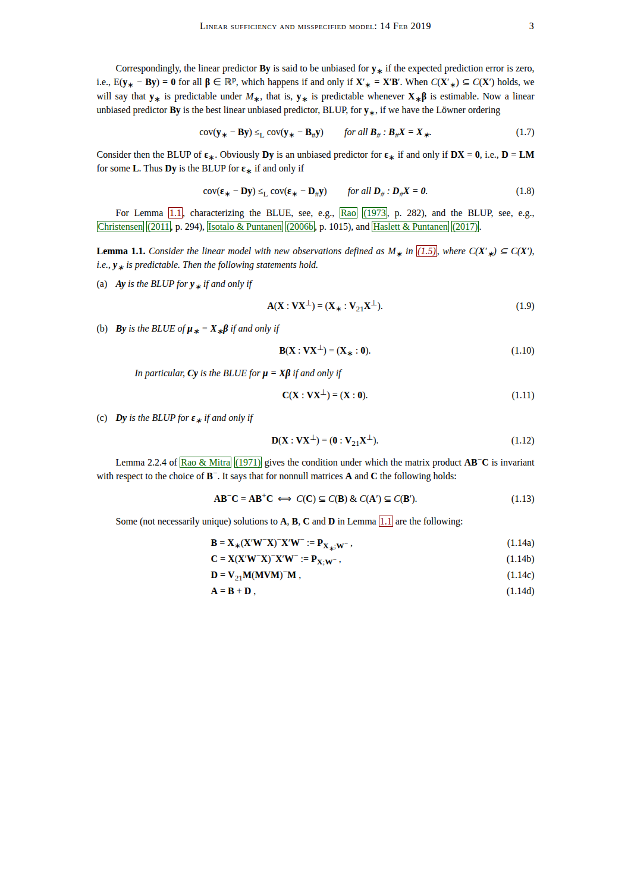Linear sufficiency and misspecified model: 14 Feb 2019 3
Correspondingly, the linear predictor By is said to be unbiased for y∗ if the expected prediction error is zero, i.e., E(y∗ − By) = 0 for all β ∈ ℝp, which happens if and only if X′∗ = X′B′. When C(X′∗) ⊆ C(X′) holds, we will say that y∗ is predictable under M∗, that is, y∗ is predictable whenever X∗β is estimable. Now a linear unbiased predictor By is the best linear unbiased predictor, BLUP, for y∗, if we have the Löwner ordering
cov(y∗ − By) ≤L cov(y∗ − B#y)for all B# : B#X = X∗. (1.7)
Consider then the BLUP of ε∗. Obviously Dy is an unbiased predictor for ε∗ if and only if DX = 0, i.e., D = LM for some L. Thus Dy is the BLUP for ε∗ if and only if
cov(ε∗ − Dy) ≤L cov(ε∗ − D#y)for all D# : D#X = 0. (1.8)
For Lemma 1.1, characterizing the BLUE, see, e.g., Rao (1973, p. 282), and the BLUP, see, e.g., Christensen (2011, p. 294), Isotalo & Puntanen (2006b, p. 1015), and Haslett & Puntanen (2017).
Lemma 1.1. Consider the linear model with new observations defined as M∗ in (1.5), where C(X′∗) ⊆ C(X′), i.e., y∗ is predictable. Then the following statements hold.
(a) Ay is the BLUP for y∗ if and only if
A(X : VX⊥) = (X∗ : V21X⊥). (1.9)
(b) By is the BLUE of μ∗ = X∗β if and only if
B(X : VX⊥) = (X∗ : 0). (1.10)
In particular, Cy is the BLUE for μ = Xβ if and only if
C(X : VX⊥) = (X : 0). (1.11)
(c) Dy is the BLUP for ε∗ if and only if
D(X : VX⊥) = (0 : V21X⊥). (1.12)
Lemma 2.2.4 of Rao & Mitra (1971) gives the condition under which the matrix product AB−C is invariant with respect to the choice of B−. It says that for nonnull matrices A and C the following holds:
AB−C = AB+C ⟺ C(C) ⊆ C(B) & C(A′) ⊆ C(B′). (1.13)
Some (not necessarily unique) solutions to A, B, C and D in Lemma 1.1 are the following:
B = X∗(X′W−X)−X′W− := PX∗;W− , (1.14a)
C = X(X′W−X)−X′W− := PX;W− , (1.14b)
D = V21M(MVM)−M , (1.14c)
A = B + D , (1.14d)